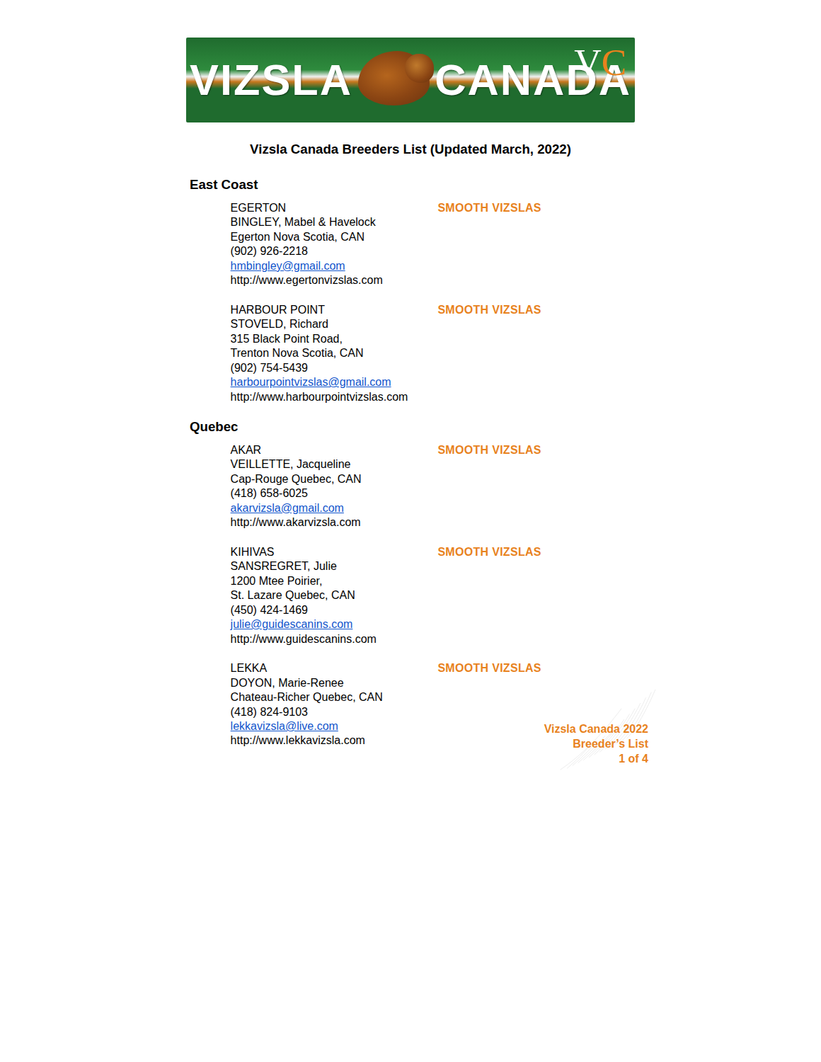VIZSLA CANADA
VC
Vizsla Canada Breeders List (Updated March, 2022)
East Coast
EGERTON SMOOTH VIZSLAS
BINGLEY, Mabel & Havelock
Egerton Nova Scotia, CAN
(902) 926-2218
hmbingley@gmail.com
http://www.egertonvizslas.com
HARBOUR POINT SMOOTH VIZSLAS
STOVELD, Richard
315 Black Point Road,
Trenton Nova Scotia, CAN
(902) 754-5439
harbourpointvizslas@gmail.com
http://www.harbourpointvizslas.com
Quebec
AKAR SMOOTH VIZSLAS
VEILLETTE, Jacqueline
Cap-Rouge Quebec, CAN
(418) 658-6025
akarvizsla@gmail.com
http://www.akarvizsla.com
KIHIVAS SMOOTH VIZSLAS
SANSREGRET, Julie
1200 Mtee Poirier,
St. Lazare Quebec, CAN
(450) 424-1469
julie@guidescanins.com
http://www.guidescanins.com
LEKKA SMOOTH VIZSLAS
DOYON, Marie-Renee
Chateau-Richer Quebec, CAN
(418) 824-9103
lekkavizsla@live.com
http://www.lekkavizsla.com
Vizsla Canada 2022
Breeder’s List
1 of 4